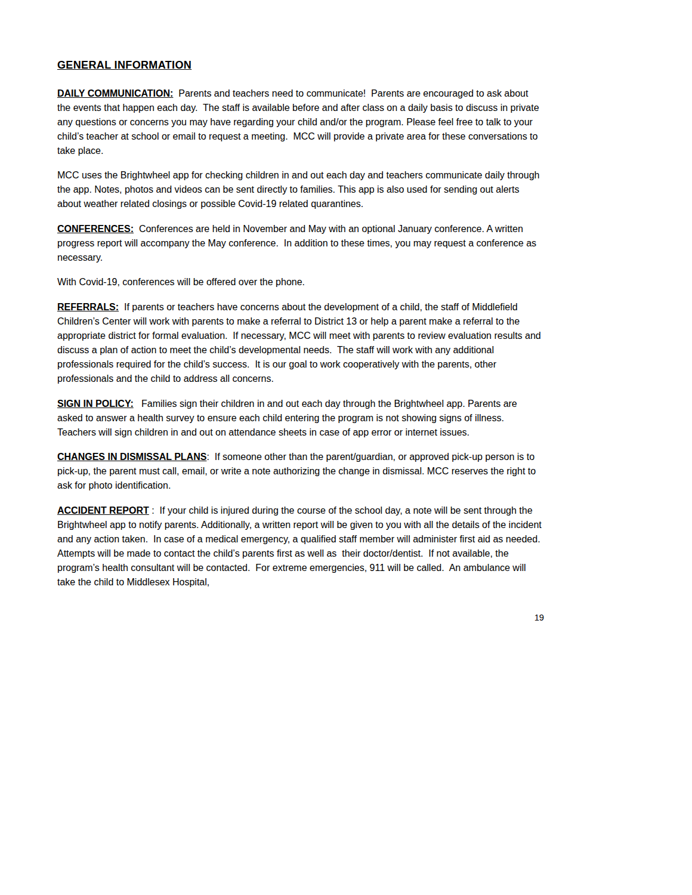GENERAL INFORMATION
DAILY COMMUNICATION: Parents and teachers need to communicate! Parents are encouraged to ask about the events that happen each day. The staff is available before and after class on a daily basis to discuss in private any questions or concerns you may have regarding your child and/or the program. Please feel free to talk to your child’s teacher at school or email to request a meeting. MCC will provide a private area for these conversations to take place.
MCC uses the Brightwheel app for checking children in and out each day and teachers communicate daily through the app. Notes, photos and videos can be sent directly to families. This app is also used for sending out alerts about weather related closings or possible Covid-19 related quarantines.
CONFERENCES: Conferences are held in November and May with an optional January conference. A written progress report will accompany the May conference. In addition to these times, you may request a conference as necessary.
With Covid-19, conferences will be offered over the phone.
REFERRALS: If parents or teachers have concerns about the development of a child, the staff of Middlefield Children’s Center will work with parents to make a referral to District 13 or help a parent make a referral to the appropriate district for formal evaluation. If necessary, MCC will meet with parents to review evaluation results and discuss a plan of action to meet the child’s developmental needs. The staff will work with any additional professionals required for the child’s success. It is our goal to work cooperatively with the parents, other professionals and the child to address all concerns.
SIGN IN POLICY: Families sign their children in and out each day through the Brightwheel app. Parents are asked to answer a health survey to ensure each child entering the program is not showing signs of illness. Teachers will sign children in and out on attendance sheets in case of app error or internet issues.
CHANGES IN DISMISSAL PLANS: If someone other than the parent/guardian, or approved pick-up person is to pick-up, the parent must call, email, or write a note authorizing the change in dismissal. MCC reserves the right to ask for photo identification.
ACCIDENT REPORT : If your child is injured during the course of the school day, a note will be sent through the Brightwheel app to notify parents. Additionally, a written report will be given to you with all the details of the incident and any action taken. In case of a medical emergency, a qualified staff member will administer first aid as needed. Attempts will be made to contact the child’s parents first as well as their doctor/dentist. If not available, the program’s health consultant will be contacted. For extreme emergencies, 911 will be called. An ambulance will take the child to Middlesex Hospital,
19